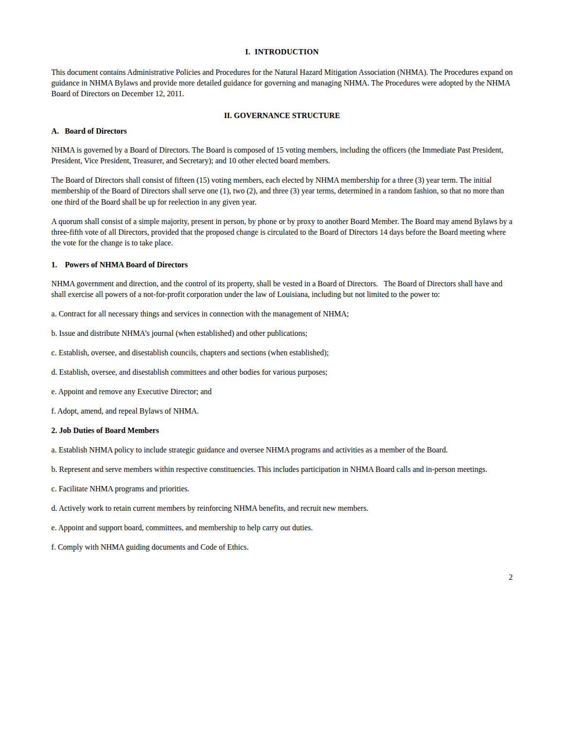I. INTRODUCTION
This document contains Administrative Policies and Procedures for the Natural Hazard Mitigation Association (NHMA). The Procedures expand on guidance in NHMA Bylaws and provide more detailed guidance for governing and managing NHMA. The Procedures were adopted by the NHMA Board of Directors on December 12, 2011.
II. GOVERNANCE STRUCTURE
A. Board of Directors
NHMA is governed by a Board of Directors. The Board is composed of 15 voting members, including the officers (the Immediate Past President, President, Vice President, Treasurer, and Secretary); and 10 other elected board members.
The Board of Directors shall consist of fifteen (15) voting members, each elected by NHMA membership for a three (3) year term. The initial membership of the Board of Directors shall serve one (1), two (2), and three (3) year terms, determined in a random fashion, so that no more than one third of the Board shall be up for reelection in any given year.
A quorum shall consist of a simple majority, present in person, by phone or by proxy to another Board Member. The Board may amend Bylaws by a three-fifth vote of all Directors, provided that the proposed change is circulated to the Board of Directors 14 days before the Board meeting where the vote for the change is to take place.
1. Powers of NHMA Board of Directors
NHMA government and direction, and the control of its property, shall be vested in a Board of Directors. The Board of Directors shall have and shall exercise all powers of a not-for-profit corporation under the law of Louisiana, including but not limited to the power to:
a. Contract for all necessary things and services in connection with the management of NHMA;
b. Issue and distribute NHMA’s journal (when established) and other publications;
c. Establish, oversee, and disestablish councils, chapters and sections (when established);
d. Establish, oversee, and disestablish committees and other bodies for various purposes;
e. Appoint and remove any Executive Director; and
f. Adopt, amend, and repeal Bylaws of NHMA.
2. Job Duties of Board Members
a. Establish NHMA policy to include strategic guidance and oversee NHMA programs and activities as a member of the Board.
b. Represent and serve members within respective constituencies. This includes participation in NHMA Board calls and in-person meetings.
c. Facilitate NHMA programs and priorities.
d. Actively work to retain current members by reinforcing NHMA benefits, and recruit new members.
e. Appoint and support board, committees, and membership to help carry out duties.
f. Comply with NHMA guiding documents and Code of Ethics.
2